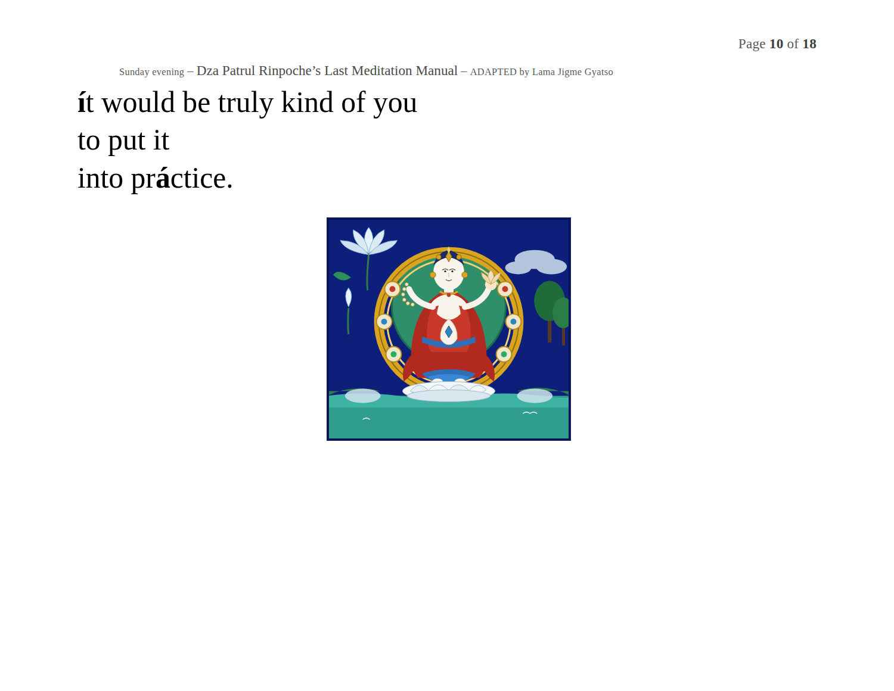Page 10 of 18
Sunday evening – Dza Patrul Rinpoche’s Last Meditation Manual – ADAPTED by Lama Jigme Gyatso
ít would be truly kind of you
to put it
into práctice.